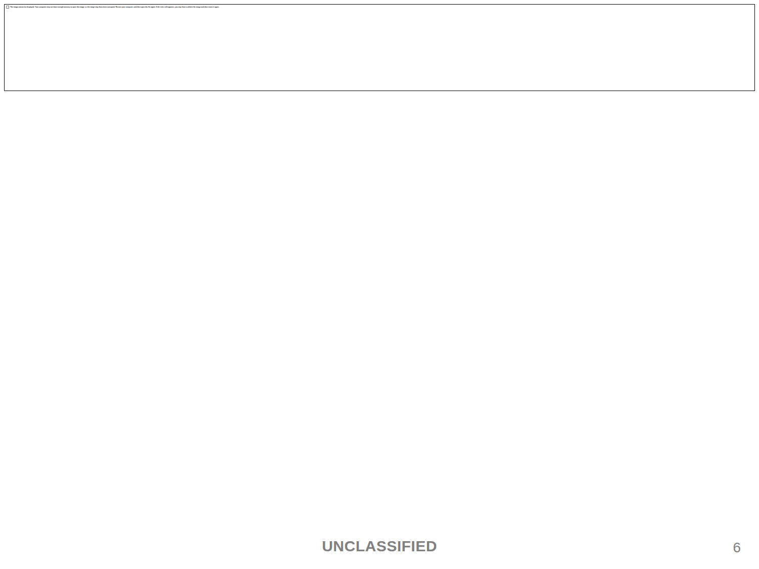The image cannot be displayed. Your computer may not have enough memory to open the image, or the image may have been corrupted. Restart your computer, and then open the file again. If the red x still appears, you may have to delete the image and then insert it again.
UNCLASSIFIED
6